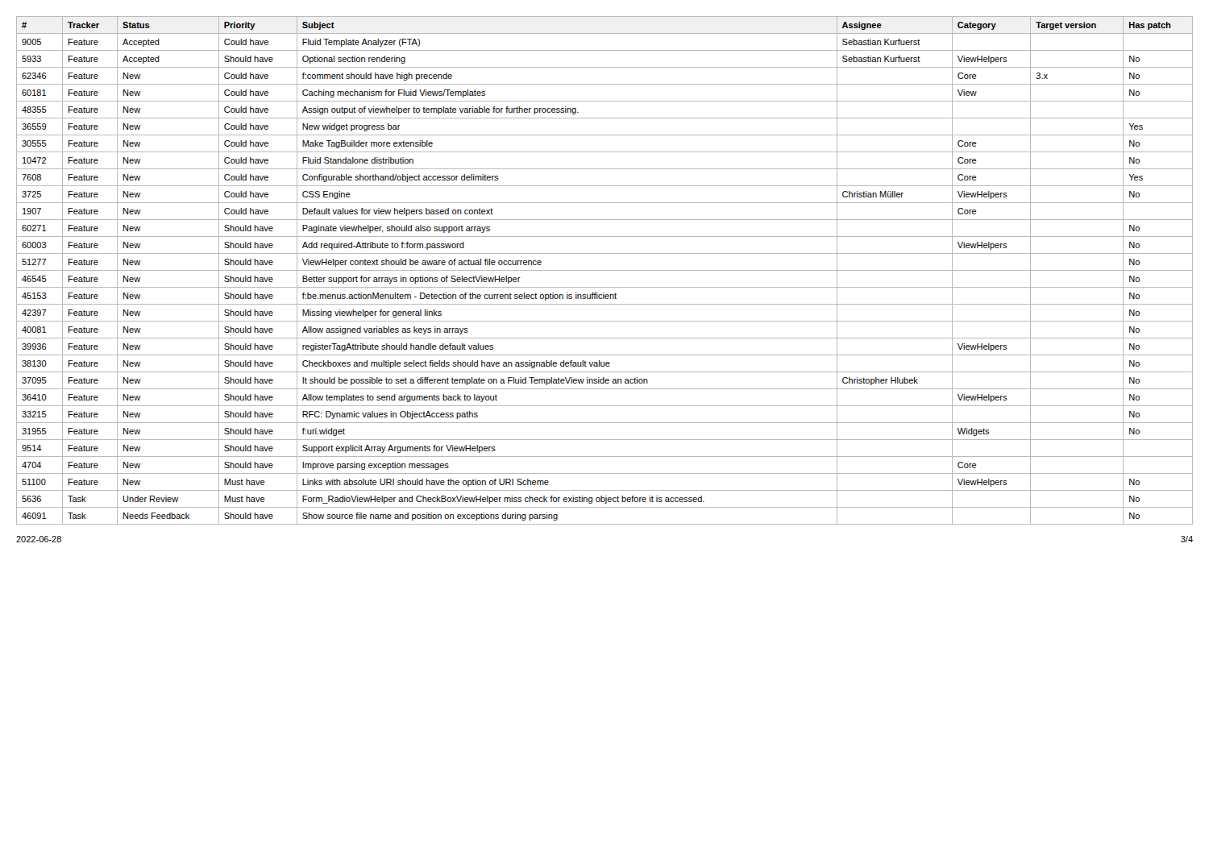| # | Tracker | Status | Priority | Subject | Assignee | Category | Target version | Has patch |
| --- | --- | --- | --- | --- | --- | --- | --- | --- |
| 9005 | Feature | Accepted | Could have | Fluid Template Analyzer (FTA) | Sebastian Kurfuerst | | | |
| 5933 | Feature | Accepted | Should have | Optional section rendering | Sebastian Kurfuerst | ViewHelpers | | No |
| 62346 | Feature | New | Could have | f:comment should have high precende | | Core | 3.x | No |
| 60181 | Feature | New | Could have | Caching mechanism for Fluid Views/Templates | | View | | No |
| 48355 | Feature | New | Could have | Assign output of viewhelper to template variable for further processing. | | | | |
| 36559 | Feature | New | Could have | New widget progress bar | | | | Yes |
| 30555 | Feature | New | Could have | Make TagBuilder more extensible | | Core | | No |
| 10472 | Feature | New | Could have | Fluid Standalone distribution | | Core | | No |
| 7608 | Feature | New | Could have | Configurable shorthand/object accessor delimiters | | Core | | Yes |
| 3725 | Feature | New | Could have | CSS Engine | Christian Müller | ViewHelpers | | No |
| 1907 | Feature | New | Could have | Default values for view helpers based on context | | Core | | |
| 60271 | Feature | New | Should have | Paginate viewhelper, should also support arrays | | | | No |
| 60003 | Feature | New | Should have | Add required-Attribute to f:form.password | | ViewHelpers | | No |
| 51277 | Feature | New | Should have | ViewHelper context should be aware of actual file occurrence | | | | No |
| 46545 | Feature | New | Should have | Better support for arrays in options of SelectViewHelper | | | | No |
| 45153 | Feature | New | Should have | f:be.menus.actionMenuItem - Detection of the current select option is insufficient | | | | No |
| 42397 | Feature | New | Should have | Missing viewhelper for general links | | | | No |
| 40081 | Feature | New | Should have | Allow assigned variables as keys in arrays | | | | No |
| 39936 | Feature | New | Should have | registerTagAttribute should handle default values | | ViewHelpers | | No |
| 38130 | Feature | New | Should have | Checkboxes and multiple select fields should have an assignable default value | | | | No |
| 37095 | Feature | New | Should have | It should be possible to set a different template on a Fluid TemplateView inside an action | Christopher Hlubek | | | No |
| 36410 | Feature | New | Should have | Allow templates to send arguments back to layout | | ViewHelpers | | No |
| 33215 | Feature | New | Should have | RFC: Dynamic values in ObjectAccess paths | | | | No |
| 31955 | Feature | New | Should have | f:uri.widget | | Widgets | | No |
| 9514 | Feature | New | Should have | Support explicit Array Arguments for ViewHelpers | | | | |
| 4704 | Feature | New | Should have | Improve parsing exception messages | | Core | | |
| 51100 | Feature | New | Must have | Links with absolute URI should have the option of URI Scheme | | ViewHelpers | | No |
| 5636 | Task | Under Review | Must have | Form_RadioViewHelper and CheckBoxViewHelper miss check for existing object before it is accessed. | | | | No |
| 46091 | Task | Needs Feedback | Should have | Show source file name and position on exceptions during parsing | | | | No |
2022-06-28 3/4